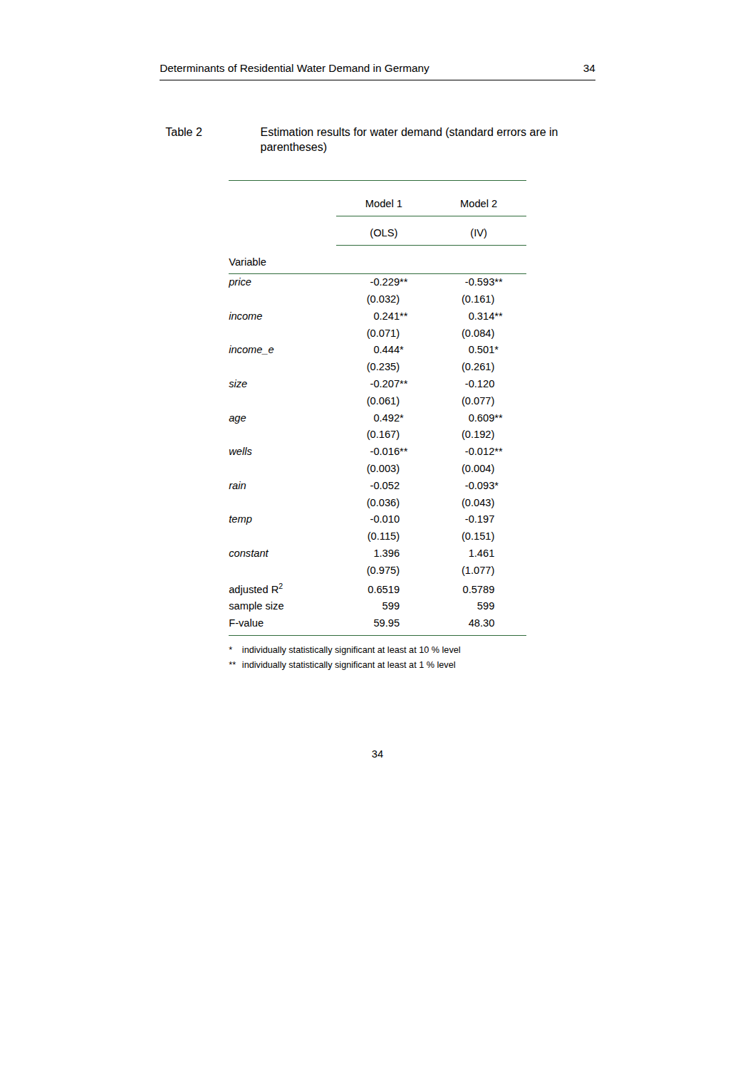Determinants of Residential Water Demand in Germany 34
Table 2
Estimation results for water demand (standard errors are in parentheses)
| | Model 1 | Model 2 |
| | (OLS) | (IV) |
| Variable | | | | |
| price | -0.229 | ** | -0.593 | ** |
| | (0.032) | | (0.161) | |
| income | 0.241 | ** | 0.314 | ** |
| | (0.071) | | (0.084) | |
| income_e | 0.444 | * | 0.501 | * |
| | (0.235) | | (0.261) | |
| size | -0.207 | ** | -0.120 | |
| | (0.061) | | (0.077) | |
| age | 0.492 | * | 0.609 | ** |
| | (0.167) | | (0.192) | |
| wells | -0.016 | ** | -0.012 | ** |
| | (0.003) | | (0.004) | |
| rain | -0.052 | | -0.093 | * |
| | (0.036) | | (0.043) | |
| temp | -0.010 | | -0.197 | |
| | (0.115) | | (0.151) | |
| constant | 1.396 | | 1.461 | |
| | (0.975) | | (1.077) | |
| adjusted R 2 | 0.6519 | | 0.5789 | |
| sample size | 599 | | 599 | |
| F-value | 59.95 | | 48.30 | |
*individually statistically significant at least at 10 % level
**individually statistically significant at least at 1 % level
34